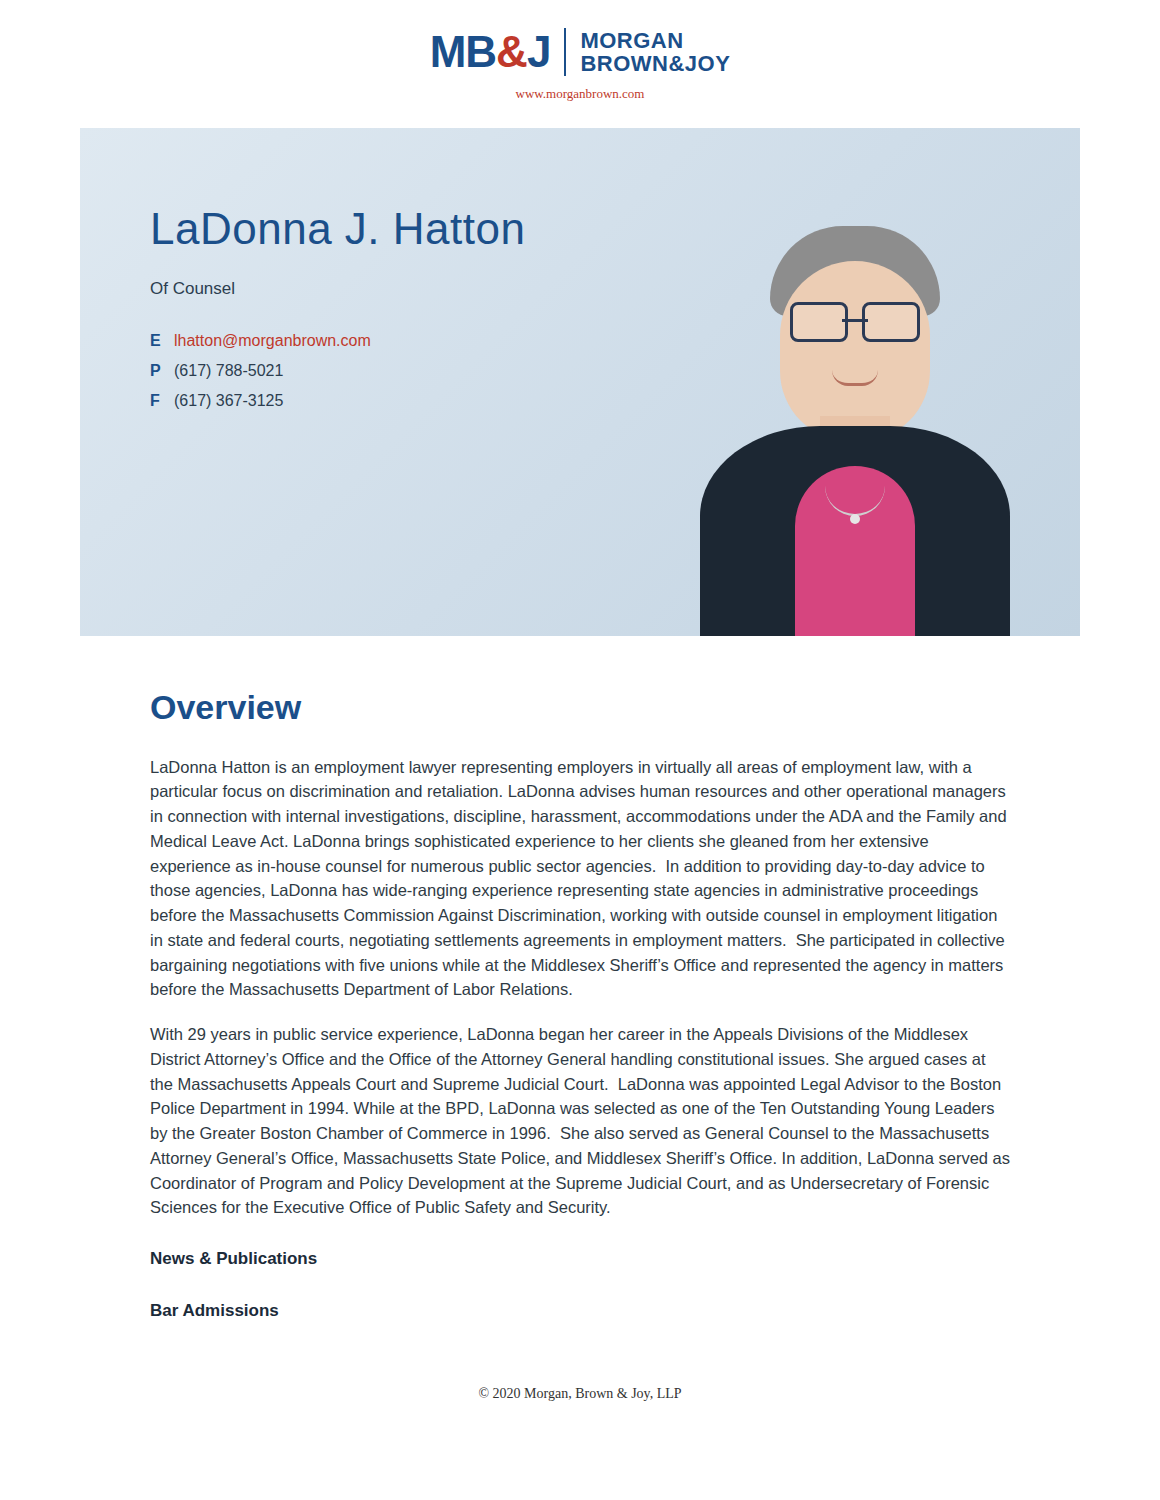MB&J Morgan
Brown&Joy
www.morganbrown.com
LaDonna J. Hatton
Of Counsel
E lhatton@morganbrown.com
P (617) 788-5021
F (617) 367-3125
Overview
LaDonna Hatton is an employment lawyer representing employers in virtually all areas of employment law, with a particular focus on discrimination and retaliation. LaDonna advises human resources and other operational managers in connection with internal investigations, discipline, harassment, accommodations under the ADA and the Family and Medical Leave Act. LaDonna brings sophisticated experience to her clients she gleaned from her extensive experience as in-house counsel for numerous public sector agencies. In addition to providing day-to-day advice to those agencies, LaDonna has wide-ranging experience representing state agencies in administrative proceedings before the Massachusetts Commission Against Discrimination, working with outside counsel in employment litigation in state and federal courts, negotiating settlements agreements in employment matters. She participated in collective bargaining negotiations with five unions while at the Middlesex Sheriff’s Office and represented the agency in matters before the Massachusetts Department of Labor Relations.
With 29 years in public service experience, LaDonna began her career in the Appeals Divisions of the Middlesex District Attorney’s Office and the Office of the Attorney General handling constitutional issues. She argued cases at the Massachusetts Appeals Court and Supreme Judicial Court. LaDonna was appointed Legal Advisor to the Boston Police Department in 1994. While at the BPD, LaDonna was selected as one of the Ten Outstanding Young Leaders by the Greater Boston Chamber of Commerce in 1996. She also served as General Counsel to the Massachusetts Attorney General’s Office, Massachusetts State Police, and Middlesex Sheriff’s Office. In addition, LaDonna served as Coordinator of Program and Policy Development at the Supreme Judicial Court, and as Undersecretary of Forensic Sciences for the Executive Office of Public Safety and Security.
News & Publications
Bar Admissions
© 2020 Morgan, Brown & Joy, LLP